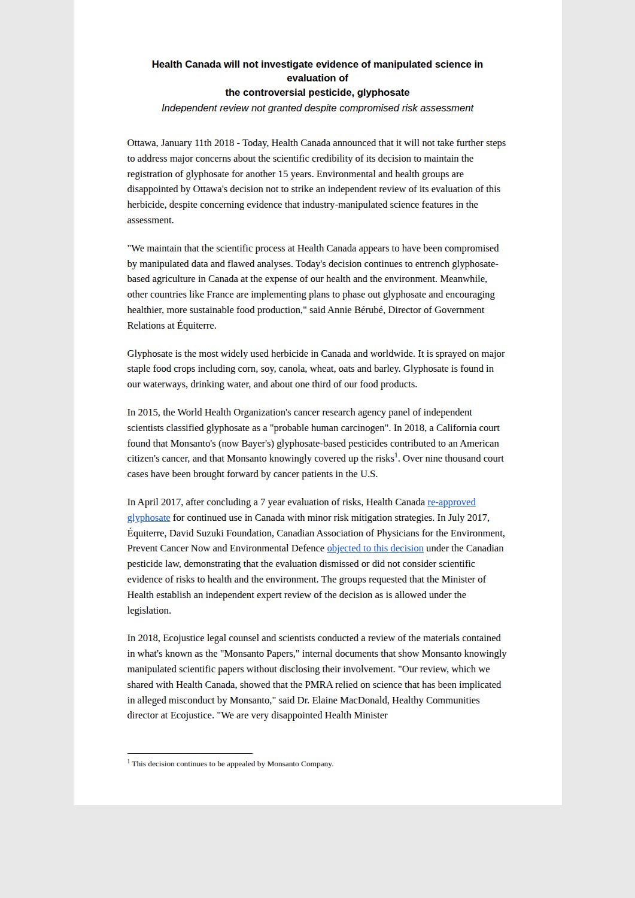Health Canada will not investigate evidence of manipulated science in evaluation of
the controversial pesticide, glyphosate
Independent review not granted despite compromised risk assessment
Ottawa, January 11th 2018 - Today, Health Canada announced that it will not take further steps to address major concerns about the scientific credibility of its decision to maintain the registration of glyphosate for another 15 years. Environmental and health groups are disappointed by Ottawa's decision not to strike an independent review of its evaluation of this herbicide, despite concerning evidence that industry-manipulated science features in the assessment.
"We maintain that the scientific process at Health Canada appears to have been compromised by manipulated data and flawed analyses. Today's decision continues to entrench glyphosate-based agriculture in Canada at the expense of our health and the environment. Meanwhile, other countries like France are implementing plans to phase out glyphosate and encouraging healthier, more sustainable food production," said Annie Bérubé, Director of Government Relations at Équiterre.
Glyphosate is the most widely used herbicide in Canada and worldwide. It is sprayed on major staple food crops including corn, soy, canola, wheat, oats and barley. Glyphosate is found in our waterways, drinking water, and about one third of our food products.
In 2015, the World Health Organization's cancer research agency panel of independent scientists classified glyphosate as a "probable human carcinogen". In 2018, a California court found that Monsanto's (now Bayer's) glyphosate-based pesticides contributed to an American citizen's cancer, and that Monsanto knowingly covered up the risks1. Over nine thousand court cases have been brought forward by cancer patients in the U.S.
In April 2017, after concluding a 7 year evaluation of risks, Health Canada re-approved glyphosate for continued use in Canada with minor risk mitigation strategies. In July 2017, Équiterre, David Suzuki Foundation, Canadian Association of Physicians for the Environment, Prevent Cancer Now and Environmental Defence objected to this decision under the Canadian pesticide law, demonstrating that the evaluation dismissed or did not consider scientific evidence of risks to health and the environment. The groups requested that the Minister of Health establish an independent expert review of the decision as is allowed under the legislation.
In 2018, Ecojustice legal counsel and scientists conducted a review of the materials contained in what's known as the "Monsanto Papers," internal documents that show Monsanto knowingly manipulated scientific papers without disclosing their involvement. "Our review, which we shared with Health Canada, showed that the PMRA relied on science that has been implicated in alleged misconduct by Monsanto," said Dr. Elaine MacDonald, Healthy Communities director at Ecojustice. "We are very disappointed Health Minister
1 This decision continues to be appealed by Monsanto Company.